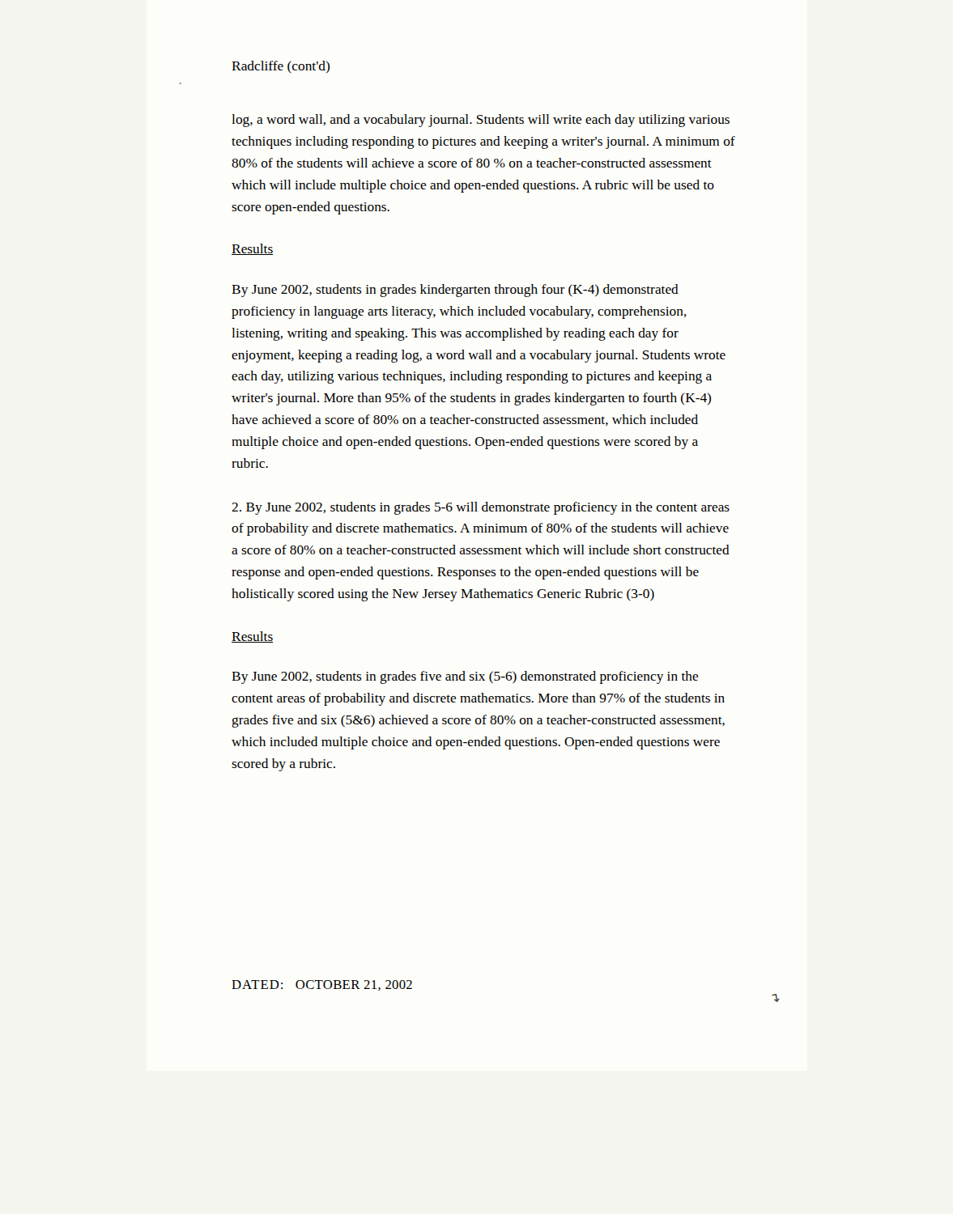.
Radcliffe (cont'd)
log, a word wall, and a vocabulary journal. Students will write each day utilizing various techniques including responding to pictures and keeping a writer's journal. A minimum of 80% of the students will achieve a score of 80 % on a teacher-constructed assessment which will include multiple choice and open-ended questions. A rubric will be used to score open-ended questions.
Results
By June 2002, students in grades kindergarten through four (K-4) demonstrated proficiency in language arts literacy, which included vocabulary, comprehension, listening, writing and speaking. This was accomplished by reading each day for enjoyment, keeping a reading log, a word wall and a vocabulary journal. Students wrote each day, utilizing various techniques, including responding to pictures and keeping a writer's journal. More than 95% of the students in grades kindergarten to fourth (K-4) have achieved a score of 80% on a teacher-constructed assessment, which included multiple choice and open-ended questions. Open-ended questions were scored by a rubric.
2. By June 2002, students in grades 5-6 will demonstrate proficiency in the content areas of probability and discrete mathematics. A minimum of 80% of the students will achieve a score of 80% on a teacher-constructed assessment which will include short constructed response and open-ended questions. Responses to the open-ended questions will be holistically scored using the New Jersey Mathematics Generic Rubric (3-0)
Results
By June 2002, students in grades five and six (5-6) demonstrated proficiency in the content areas of probability and discrete mathematics. More than 97% of the students in grades five and six (5&6) achieved a score of 80% on a teacher-constructed assessment, which included multiple choice and open-ended questions. Open-ended questions were scored by a rubric.
DATED: OCTOBER 21, 2002
↴